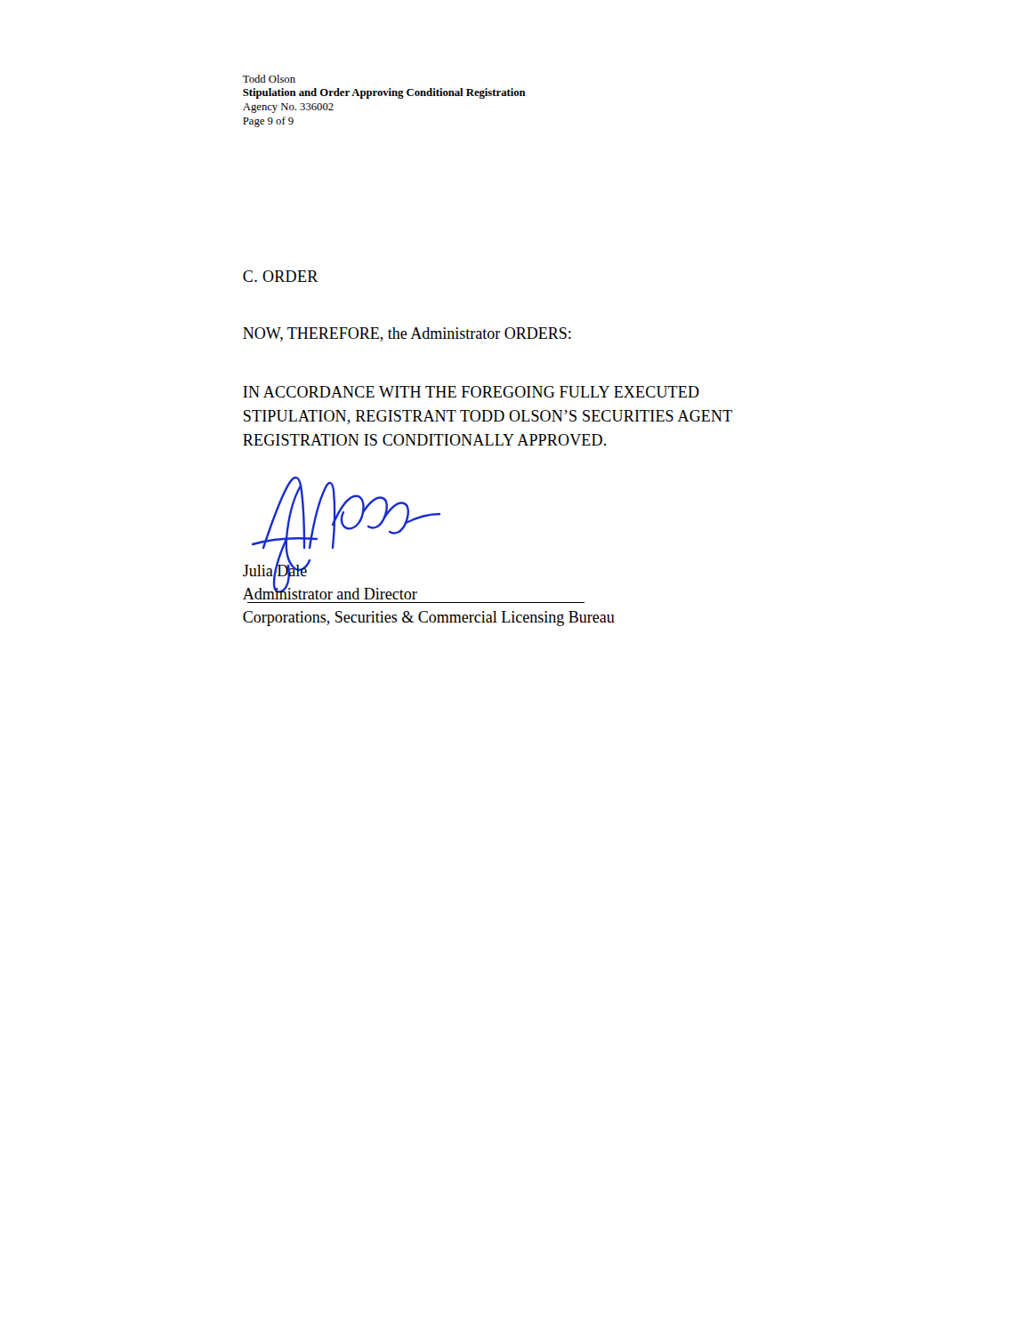Todd Olson Stipulation and Order Approving Conditional Registration Agency No. 336002 Page 9 of 9
C. ORDER
NOW, THEREFORE, the Administrator ORDERS:
IN ACCORDANCE WITH THE FOREGOING FULLY EXECUTED STIPULATION, REGISTRANT TODD OLSON’S SECURITIES AGENT REGISTRATION IS CONDITIONALLY APPROVED.
Julia Dale Administrator and Director Corporations, Securities & Commercial Licensing Bureau